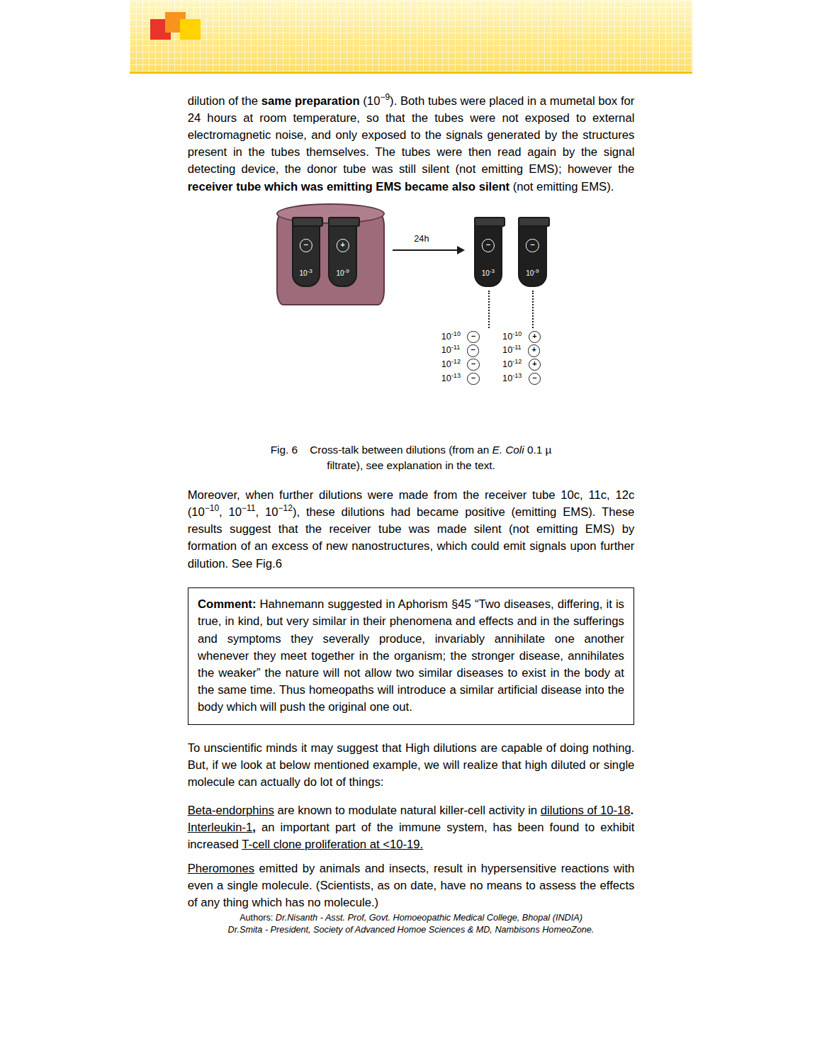dilution of the same preparation (10−9). Both tubes were placed in a mumetal box for 24 hours at room temperature, so that the tubes were not exposed to external electromagnetic noise, and only exposed to the signals generated by the structures present in the tubes themselves. The tubes were then read again by the signal detecting device, the donor tube was still silent (not emitting EMS); however the receiver tube which was emitting EMS became also silent (not emitting EMS).
− 10-3
+ 10-9
24h
− 10-3
− 10-9
10-10 −
10-11 −
10-12 −
10-13 −
10-10 +
10-11 +
10-12 +
10-13 −
Fig. 6 Cross-talk between dilutions (from an E. Coli 0.1 µ
filtrate), see explanation in the text.
Moreover, when further dilutions were made from the receiver tube 10c, 11c, 12c (10−10, 10−11, 10−12), these dilutions had became positive (emitting EMS). These results suggest that the receiver tube was made silent (not emitting EMS) by formation of an excess of new nanostructures, which could emit signals upon further dilution. See Fig.6
Comment: Hahnemann suggested in Aphorism §45 “Two diseases, differing, it is true, in kind, but very similar in their phenomena and effects and in the sufferings and symptoms they severally produce, invariably annihilate one another whenever they meet together in the organism; the stronger disease, annihilates the weaker” the nature will not allow two similar diseases to exist in the body at the same time. Thus homeopaths will introduce a similar artificial disease into the body which will push the original one out.
To unscientific minds it may suggest that High dilutions are capable of doing nothing. But, if we look at below mentioned example, we will realize that high diluted or single molecule can actually do lot of things:
Beta-endorphins are known to modulate natural killer-cell activity in dilutions of 10-18.
Interleukin-1, an important part of the immune system, has been found to exhibit increased T-cell clone proliferation at <10-19.
Pheromones emitted by animals and insects, result in hypersensitive reactions with even a single molecule. (Scientists, as on date, have no means to assess the effects of any thing which has no molecule.)
Authors: Dr.Nisanth - Asst. Prof, Govt. Homoeopathic Medical College, Bhopal (INDIA)
Dr.Smita - President, Society of Advanced Homoe Sciences & MD, Nambisons HomeoZone.